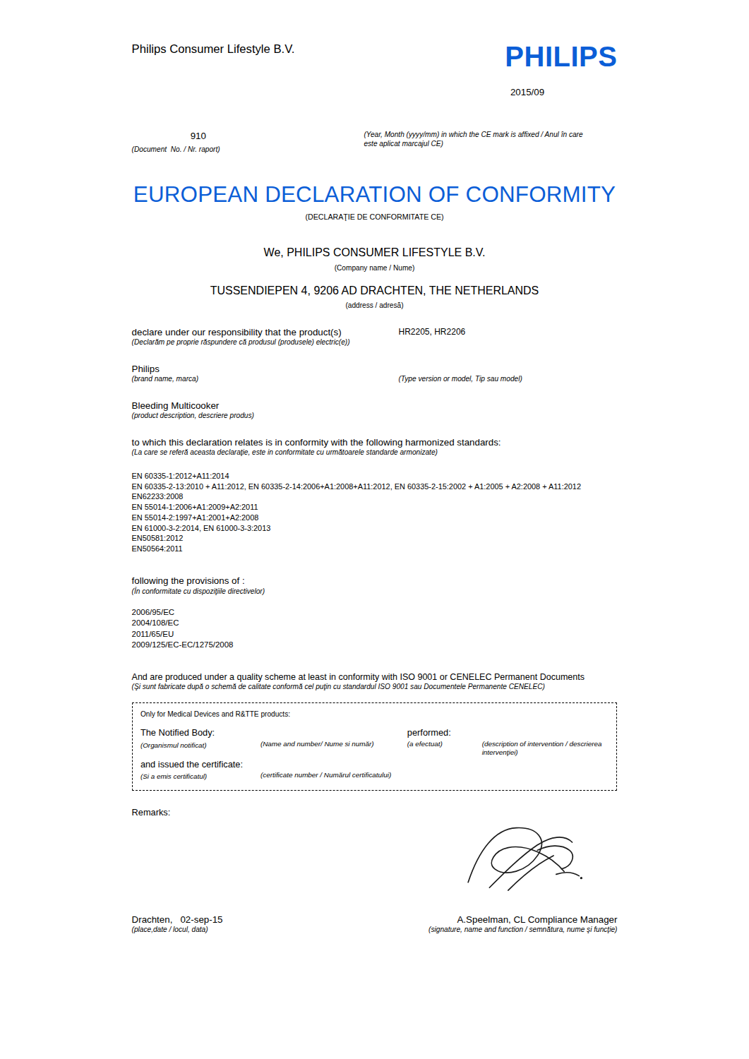Philips Consumer Lifestyle B.V.
PHILIPS
2015/09
910
(Year, Month (yyyy/mm) in which the CE mark is affixed / Anul în care
este aplicat marcajul CE)
(Document No. / Nr. raport)
EUROPEAN DECLARATION OF CONFORMITY
(DECLARAŢIE DE CONFORMITATE CE)
We, PHILIPS CONSUMER LIFESTYLE B.V.
(Company name / Nume)
TUSSENDIEPEN 4, 9206 AD DRACHTEN, THE NETHERLANDS
(address / adresă)
declare under our responsibility that the product(s)
HR2205, HR2206
(Declarăm pe proprie răspundere că produsul (produsele) electric(e))
Philips
(brand name, marca)
(Type version or model, Tip sau model)
Bleeding Multicooker
(product description, descriere produs)
to which this declaration relates is in conformity with the following harmonized standards:
(La care se referă aceasta declaraţie, este in conformitate cu următoarele standarde armonizate)
EN 60335-1:2012+A11:2014
EN 60335-2-13:2010 + A11:2012, EN 60335-2-14:2006+A1:2008+A11:2012, EN 60335-2-15:2002 + A1:2005 + A2:2008 + A11:2012
EN62233:2008
EN 55014-1:2006+A1:2009+A2:2011
EN 55014-2:1997+A1:2001+A2:2008
EN 61000-3-2:2014, EN 61000-3-3:2013
EN50581:2012
EN50564:2011
following the provisions of :
(În conformitate cu dispoziţiile directivelor)
2006/95/EC
2004/108/EC
2011/65/EU
2009/125/EC-EC/1275/2008
And are produced under a quality scheme at least in conformity with ISO 9001 or CENELEC Permanent Documents
(Şi sunt fabricate după o schemă de calitate conformă cel puţin cu standardul ISO 9001 sau Documentele Permanente CENELEC)
Only for Medical Devices and R&TTE products:
The Notified Body: performed:
(Organismul notificat) (Name and number/ Nume si număr) (a efectuat) (description of intervention / descrierea intervenţiei)
and issued the certificate:
(Si a emis certificatul) (certificate number / Numărul certificatului)
Remarks:
Drachten, 02-sep-15
(place,date / locul, data)
A.Speelman, CL Compliance Manager
(signature, name and function / semnătura, nume şi funcţie)